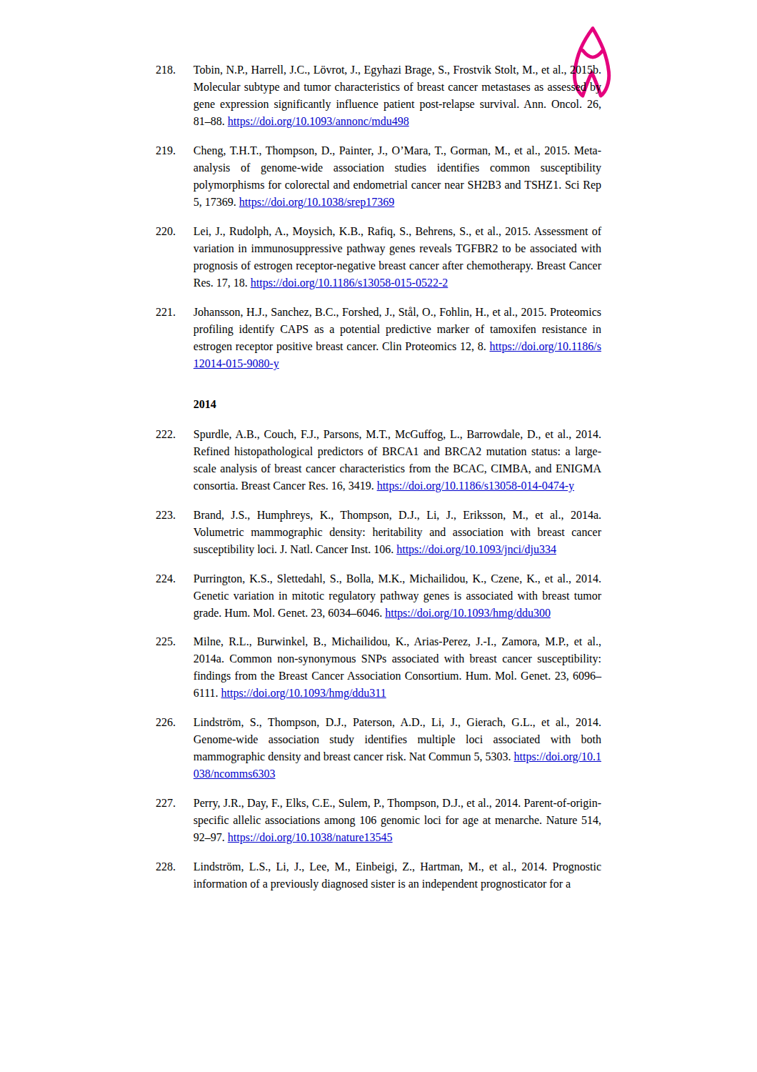218. Tobin, N.P., Harrell, J.C., Lövrot, J., Egyhazi Brage, S., Frostvik Stolt, M., et al., 2015b. Molecular subtype and tumor characteristics of breast cancer metastases as assessed by gene expression significantly influence patient post-relapse survival. Ann. Oncol. 26, 81–88. https://doi.org/10.1093/annonc/mdu498
219. Cheng, T.H.T., Thompson, D., Painter, J., O’Mara, T., Gorman, M., et al., 2015. Meta-analysis of genome-wide association studies identifies common susceptibility polymorphisms for colorectal and endometrial cancer near SH2B3 and TSHZ1. Sci Rep 5, 17369. https://doi.org/10.1038/srep17369
220. Lei, J., Rudolph, A., Moysich, K.B., Rafiq, S., Behrens, S., et al., 2015. Assessment of variation in immunosuppressive pathway genes reveals TGFBR2 to be associated with prognosis of estrogen receptor-negative breast cancer after chemotherapy. Breast Cancer Res. 17, 18. https://doi.org/10.1186/s13058-015-0522-2
221. Johansson, H.J., Sanchez, B.C., Forshed, J., Stål, O., Fohlin, H., et al., 2015. Proteomics profiling identify CAPS as a potential predictive marker of tamoxifen resistance in estrogen receptor positive breast cancer. Clin Proteomics 12, 8. https://doi.org/10.1186/s12014-015-9080-y
2014
222. Spurdle, A.B., Couch, F.J., Parsons, M.T., McGuffog, L., Barrowdale, D., et al., 2014. Refined histopathological predictors of BRCA1 and BRCA2 mutation status: a large-scale analysis of breast cancer characteristics from the BCAC, CIMBA, and ENIGMA consortia. Breast Cancer Res. 16, 3419. https://doi.org/10.1186/s13058-014-0474-y
223. Brand, J.S., Humphreys, K., Thompson, D.J., Li, J., Eriksson, M., et al., 2014a. Volumetric mammographic density: heritability and association with breast cancer susceptibility loci. J. Natl. Cancer Inst. 106. https://doi.org/10.1093/jnci/dju334
224. Purrington, K.S., Slettedahl, S., Bolla, M.K., Michailidou, K., Czene, K., et al., 2014. Genetic variation in mitotic regulatory pathway genes is associated with breast tumor grade. Hum. Mol. Genet. 23, 6034–6046. https://doi.org/10.1093/hmg/ddu300
225. Milne, R.L., Burwinkel, B., Michailidou, K., Arias-Perez, J.-I., Zamora, M.P., et al., 2014a. Common non-synonymous SNPs associated with breast cancer susceptibility: findings from the Breast Cancer Association Consortium. Hum. Mol. Genet. 23, 6096–6111. https://doi.org/10.1093/hmg/ddu311
226. Lindström, S., Thompson, D.J., Paterson, A.D., Li, J., Gierach, G.L., et al., 2014. Genome-wide association study identifies multiple loci associated with both mammographic density and breast cancer risk. Nat Commun 5, 5303. https://doi.org/10.1038/ncomms6303
227. Perry, J.R., Day, F., Elks, C.E., Sulem, P., Thompson, D.J., et al., 2014. Parent-of-origin-specific allelic associations among 106 genomic loci for age at menarche. Nature 514, 92–97. https://doi.org/10.1038/nature13545
228. Lindström, L.S., Li, J., Lee, M., Einbeigi, Z., Hartman, M., et al., 2014. Prognostic information of a previously diagnosed sister is an independent prognosticator for a